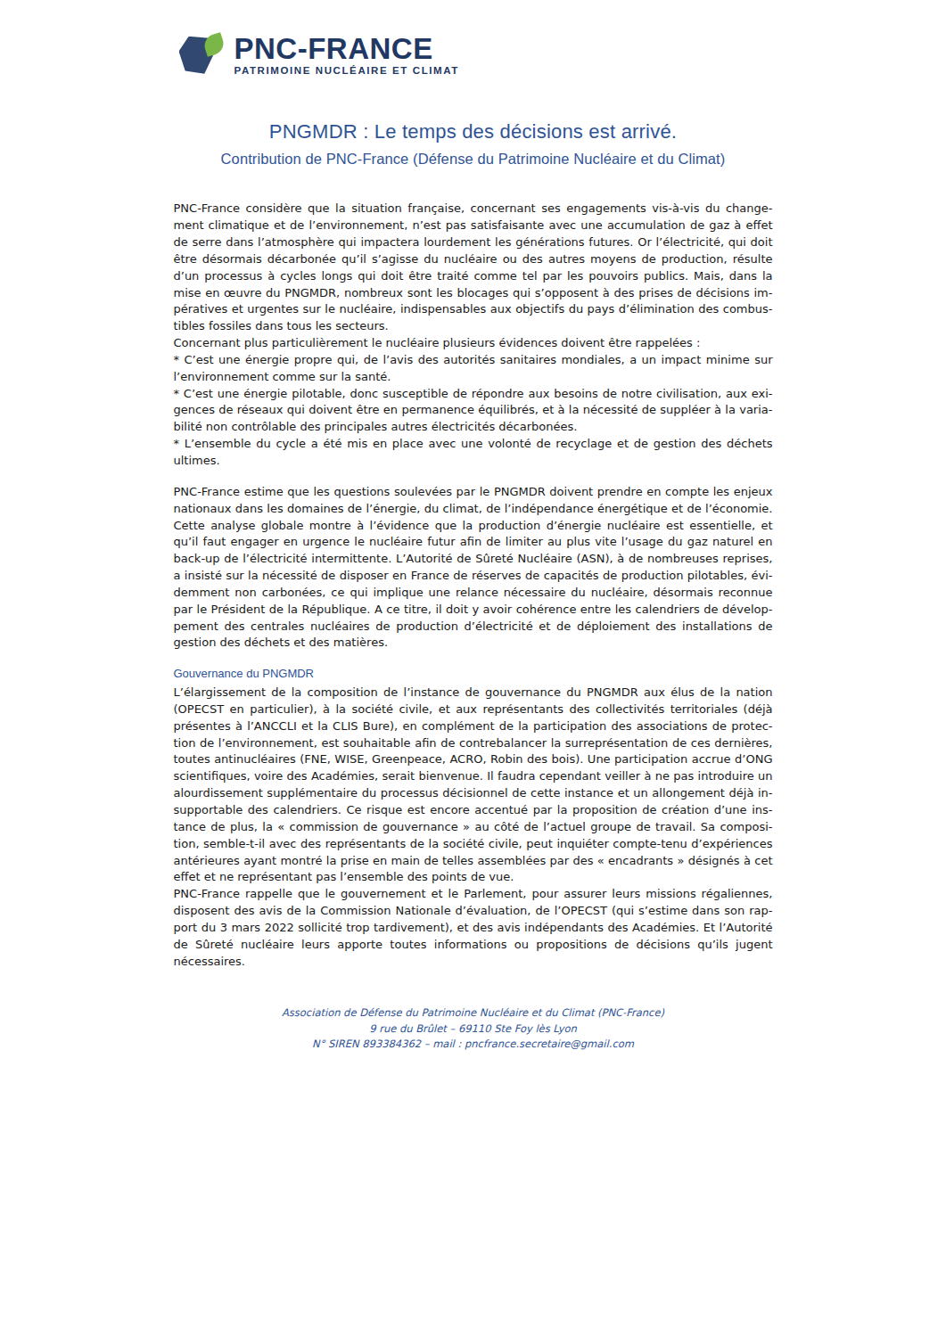PNC-FRANCE
PATRIMOINE NUCLÉAIRE ET CLIMAT
PNGMDR : Le temps des décisions est arrivé.
Contribution de PNC-France (Défense du Patrimoine Nucléaire et du Climat)
PNC-France considère que la situation française, concernant ses engagements vis-à-vis du changement climatique et de l’environnement, n’est pas satisfaisante avec une accumulation de gaz à effet de serre dans l’atmosphère qui impactera lourdement les générations futures. Or l’électricité, qui doit être désormais décarbonée qu’il s’agisse du nucléaire ou des autres moyens de production, résulte d’un processus à cycles longs qui doit être traité comme tel par les pouvoirs publics. Mais, dans la mise en œuvre du PNGMDR, nombreux sont les blocages qui s’opposent à des prises de décisions impératives et urgentes sur le nucléaire, indispensables aux objectifs du pays d’élimination des combustibles fossiles dans tous les secteurs.
Concernant plus particulièrement le nucléaire plusieurs évidences doivent être rappelées :
* C’est une énergie propre qui, de l’avis des autorités sanitaires mondiales, a un impact minime sur l’environnement comme sur la santé.
* C’est une énergie pilotable, donc susceptible de répondre aux besoins de notre civilisation, aux exigences de réseaux qui doivent être en permanence équilibrés, et à la nécessité de suppléer à la variabilité non contrôlable des principales autres électricités décarbonées.
* L’ensemble du cycle a été mis en place avec une volonté de recyclage et de gestion des déchets ultimes.
PNC-France estime que les questions soulevées par le PNGMDR doivent prendre en compte les enjeux nationaux dans les domaines de l’énergie, du climat, de l’indépendance énergétique et de l’économie. Cette analyse globale montre à l’évidence que la production d’énergie nucléaire est essentielle, et qu’il faut engager en urgence le nucléaire futur afin de limiter au plus vite l’usage du gaz naturel en back-up de l’électricité intermittente. L’Autorité de Sûreté Nucléaire (ASN), à de nombreuses reprises, a insisté sur la nécessité de disposer en France de réserves de capacités de production pilotables, évidemment non carbonées, ce qui implique une relance nécessaire du nucléaire, désormais reconnue par le Président de la République. A ce titre, il doit y avoir cohérence entre les calendriers de développement des centrales nucléaires de production d’électricité et de déploiement des installations de gestion des déchets et des matières.
Gouvernance du PNGMDR
L’élargissement de la composition de l’instance de gouvernance du PNGMDR aux élus de la nation (OPECST en particulier), à la société civile, et aux représentants des collectivités territoriales (déjà présentes à l’ANCCLI et la CLIS Bure), en complément de la participation des associations de protection de l’environnement, est souhaitable afin de contrebalancer la surreprésentation de ces dernières, toutes antinucléaires (FNE, WISE, Greenpeace, ACRO, Robin des bois). Une participation accrue d’ONG scientifiques, voire des Académies, serait bienvenue. Il faudra cependant veiller à ne pas introduire un alourdissement supplémentaire du processus décisionnel de cette instance et un allongement déjà insupportable des calendriers. Ce risque est encore accentué par la proposition de création d’une instance de plus, la « commission de gouvernance » au côté de l’actuel groupe de travail. Sa composition, semble-t-il avec des représentants de la société civile, peut inquiéter compte-tenu d’expériences antérieures ayant montré la prise en main de telles assemblées par des « encadrants » désignés à cet effet et ne représentant pas l’ensemble des points de vue.
PNC-France rappelle que le gouvernement et le Parlement, pour assurer leurs missions régaliennes, disposent des avis de la Commission Nationale d’évaluation, de l’OPECST (qui s’estime dans son rapport du 3 mars 2022 sollicité trop tardivement), et des avis indépendants des Académies. Et l’Autorité de Sûreté nucléaire leurs apporte toutes informations ou propositions de décisions qu’ils jugent nécessaires.
Association de Défense du Patrimoine Nucléaire et du Climat (PNC-France) 9 rue du Brûlet – 69110 Ste Foy lès Lyon N° SIREN 893384362 – mail : pncfrance.secretaire@gmail.com